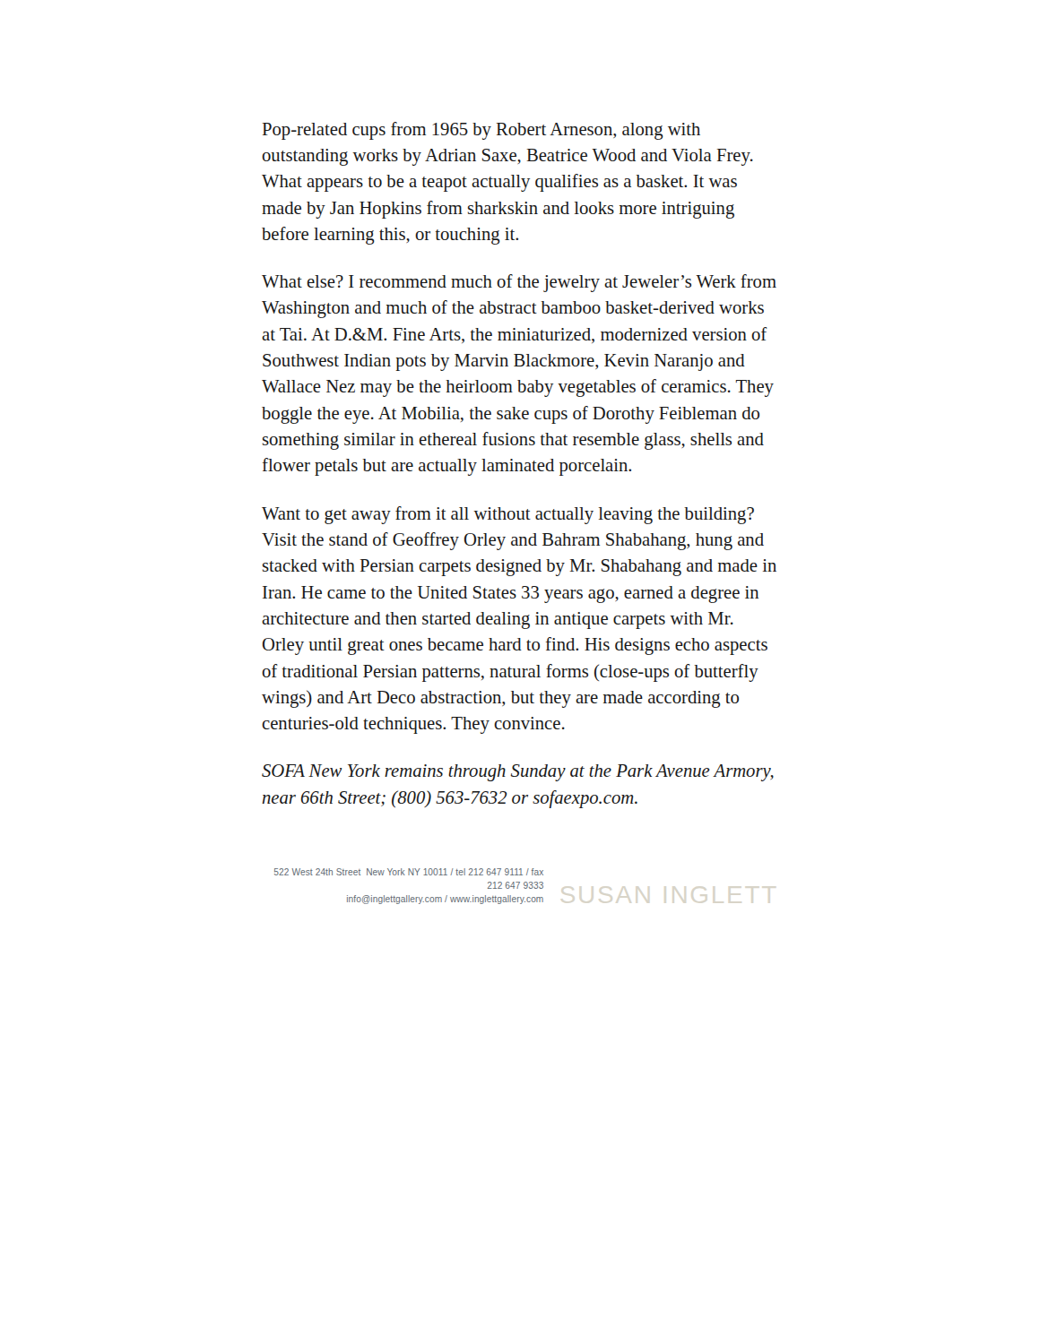Pop-related cups from 1965 by Robert Arneson, along with outstanding works by Adrian Saxe, Beatrice Wood and Viola Frey. What appears to be a teapot actually qualifies as a basket. It was made by Jan Hopkins from sharkskin and looks more intriguing before learning this, or touching it.
What else? I recommend much of the jewelry at Jeweler’s Werk from Washington and much of the abstract bamboo basket-derived works at Tai. At D.&M. Fine Arts, the miniaturized, modernized version of Southwest Indian pots by Marvin Blackmore, Kevin Naranjo and Wallace Nez may be the heirloom baby vegetables of ceramics. They boggle the eye. At Mobilia, the sake cups of Dorothy Feibleman do something similar in ethereal fusions that resemble glass, shells and flower petals but are actually laminated porcelain.
Want to get away from it all without actually leaving the building? Visit the stand of Geoffrey Orley and Bahram Shabahang, hung and stacked with Persian carpets designed by Mr. Shabahang and made in Iran. He came to the United States 33 years ago, earned a degree in architecture and then started dealing in antique carpets with Mr. Orley until great ones became hard to find. His designs echo aspects of traditional Persian patterns, natural forms (close-ups of butterfly wings) and Art Deco abstraction, but they are made according to centuries-old techniques. They convince.
SOFA New York remains through Sunday at the Park Avenue Armory, near 66th Street; (800) 563-7632 or sofaexpo.com.
522 West 24th Street New York NY 10011 / tel 212 647 9111 / fax 212 647 9333
info@inglettgallery.com / www.inglettgallery.com
SUSAN INGLETT